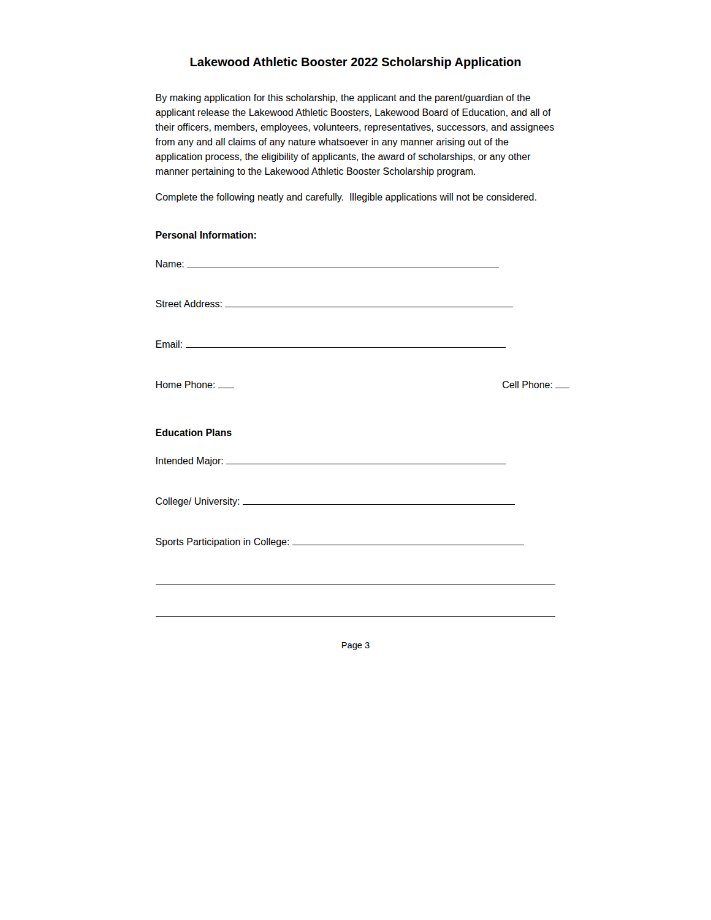Lakewood Athletic Booster 2022 Scholarship Application
By making application for this scholarship, the applicant and the parent/guardian of the applicant release the Lakewood Athletic Boosters, Lakewood Board of Education, and all of their officers, members, employees, volunteers, representatives, successors, and assignees from any and all claims of any nature whatsoever in any manner arising out of the application process, the eligibility of applicants, the award of scholarships, or any other manner pertaining to the Lakewood Athletic Booster Scholarship program.
Complete the following neatly and carefully. Illegible applications will not be considered.
Personal Information:
Name:
Street Address:
Email:
Home Phone:
Cell Phone:
Education Plans
Intended Major:
College/ University:
Sports Participation in College:
Page 3